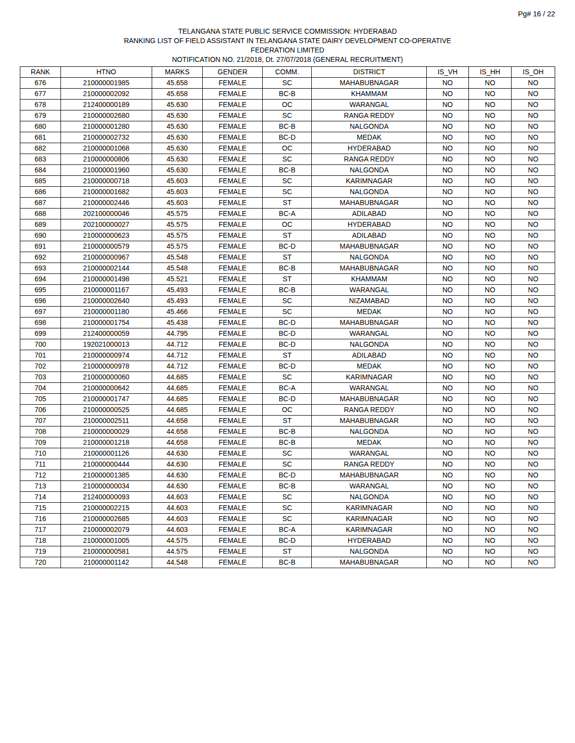Pg# 16 / 22
TELANGANA STATE PUBLIC SERVICE COMMISSION: HYDERABAD
RANKING LIST OF FIELD ASSISTANT IN TELANGANA STATE DAIRY DEVELOPMENT CO-OPERATIVE
FEDERATION LIMITED
NOTIFICATION NO. 21/2018, Dt. 27/07/2018 (GENERAL RECRUITMENT)
| RANK | HTNO | MARKS | GENDER | COMM. | DISTRICT | IS_VH | IS_HH | IS_OH |
| --- | --- | --- | --- | --- | --- | --- | --- | --- |
| 676 | 210000001985 | 45.658 | FEMALE | SC | MAHABUBNAGAR | NO | NO | NO |
| 677 | 210000002092 | 45.658 | FEMALE | BC-B | KHAMMAM | NO | NO | NO |
| 678 | 212400000189 | 45.630 | FEMALE | OC | WARANGAL | NO | NO | NO |
| 679 | 210000002680 | 45.630 | FEMALE | SC | RANGA REDDY | NO | NO | NO |
| 680 | 210000001280 | 45.630 | FEMALE | BC-B | NALGONDA | NO | NO | NO |
| 681 | 210000002732 | 45.630 | FEMALE | BC-D | MEDAK | NO | NO | NO |
| 682 | 210000001068 | 45.630 | FEMALE | OC | HYDERABAD | NO | NO | NO |
| 683 | 210000000806 | 45.630 | FEMALE | SC | RANGA REDDY | NO | NO | NO |
| 684 | 210000001960 | 45.630 | FEMALE | BC-B | NALGONDA | NO | NO | NO |
| 685 | 210000000718 | 45.603 | FEMALE | SC | KARIMNAGAR | NO | NO | NO |
| 686 | 210000001682 | 45.603 | FEMALE | SC | NALGONDA | NO | NO | NO |
| 687 | 210000002446 | 45.603 | FEMALE | ST | MAHABUBNAGAR | NO | NO | NO |
| 688 | 202100000046 | 45.575 | FEMALE | BC-A | ADILABAD | NO | NO | NO |
| 689 | 202100000027 | 45.575 | FEMALE | OC | HYDERABAD | NO | NO | NO |
| 690 | 210000000623 | 45.575 | FEMALE | ST | ADILABAD | NO | NO | NO |
| 691 | 210000000579 | 45.575 | FEMALE | BC-D | MAHABUBNAGAR | NO | NO | NO |
| 692 | 210000000967 | 45.548 | FEMALE | ST | NALGONDA | NO | NO | NO |
| 693 | 210000002144 | 45.548 | FEMALE | BC-B | MAHABUBNAGAR | NO | NO | NO |
| 694 | 210000001498 | 45.521 | FEMALE | ST | KHAMMAM | NO | NO | NO |
| 695 | 210000001167 | 45.493 | FEMALE | BC-B | WARANGAL | NO | NO | NO |
| 696 | 210000002640 | 45.493 | FEMALE | SC | NIZAMABAD | NO | NO | NO |
| 697 | 210000001180 | 45.466 | FEMALE | SC | MEDAK | NO | NO | NO |
| 698 | 210000001754 | 45.438 | FEMALE | BC-D | MAHABUBNAGAR | NO | NO | NO |
| 699 | 212400000059 | 44.795 | FEMALE | BC-D | WARANGAL | NO | NO | NO |
| 700 | 192021000013 | 44.712 | FEMALE | BC-D | NALGONDA | NO | NO | NO |
| 701 | 210000000974 | 44.712 | FEMALE | ST | ADILABAD | NO | NO | NO |
| 702 | 210000000978 | 44.712 | FEMALE | BC-D | MEDAK | NO | NO | NO |
| 703 | 210000000060 | 44.685 | FEMALE | SC | KARIMNAGAR | NO | NO | NO |
| 704 | 210000000642 | 44.685 | FEMALE | BC-A | WARANGAL | NO | NO | NO |
| 705 | 210000001747 | 44.685 | FEMALE | BC-D | MAHABUBNAGAR | NO | NO | NO |
| 706 | 210000000525 | 44.685 | FEMALE | OC | RANGA REDDY | NO | NO | NO |
| 707 | 210000002511 | 44.658 | FEMALE | ST | MAHABUBNAGAR | NO | NO | NO |
| 708 | 210000000029 | 44.658 | FEMALE | BC-B | NALGONDA | NO | NO | NO |
| 709 | 210000001218 | 44.658 | FEMALE | BC-B | MEDAK | NO | NO | NO |
| 710 | 210000001126 | 44.630 | FEMALE | SC | WARANGAL | NO | NO | NO |
| 711 | 210000000444 | 44.630 | FEMALE | SC | RANGA REDDY | NO | NO | NO |
| 712 | 210000001385 | 44.630 | FEMALE | BC-D | MAHABUBNAGAR | NO | NO | NO |
| 713 | 210000000034 | 44.630 | FEMALE | BC-B | WARANGAL | NO | NO | NO |
| 714 | 212400000093 | 44.603 | FEMALE | SC | NALGONDA | NO | NO | NO |
| 715 | 210000002215 | 44.603 | FEMALE | SC | KARIMNAGAR | NO | NO | NO |
| 716 | 210000002685 | 44.603 | FEMALE | SC | KARIMNAGAR | NO | NO | NO |
| 717 | 210000002079 | 44.603 | FEMALE | BC-A | KARIMNAGAR | NO | NO | NO |
| 718 | 210000001005 | 44.575 | FEMALE | BC-D | HYDERABAD | NO | NO | NO |
| 719 | 210000000581 | 44.575 | FEMALE | ST | NALGONDA | NO | NO | NO |
| 720 | 210000001142 | 44.548 | FEMALE | BC-B | MAHABUBNAGAR | NO | NO | NO |